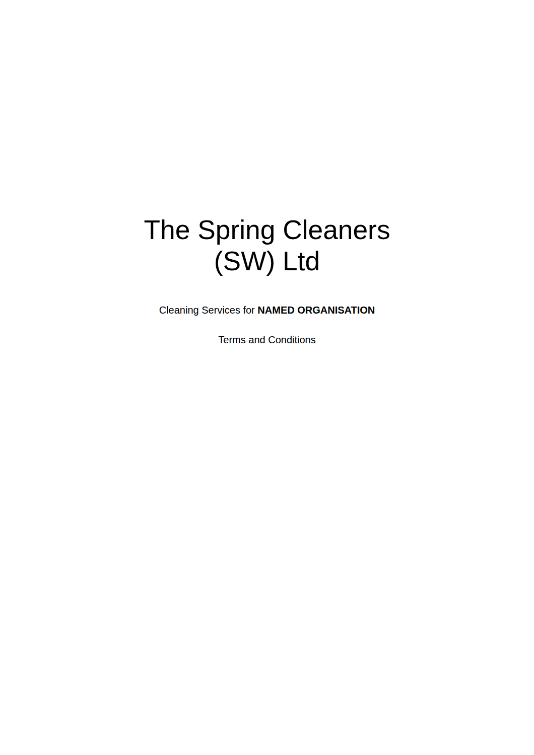The Spring Cleaners (SW) Ltd
Cleaning Services for NAMED ORGANISATION
Terms and Conditions